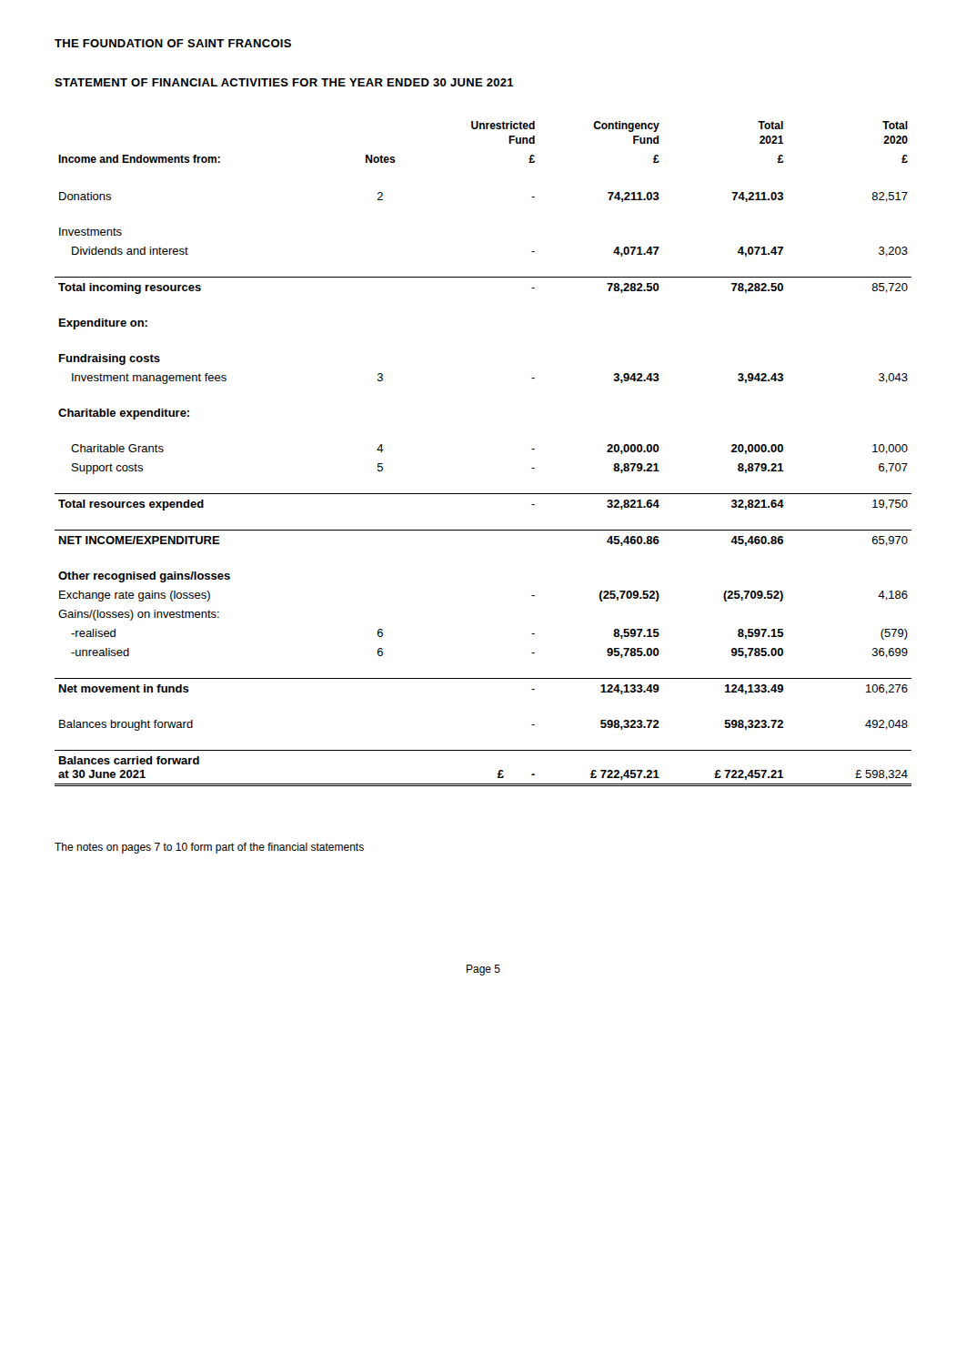THE FOUNDATION OF SAINT FRANCOIS
STATEMENT OF FINANCIAL ACTIVITIES FOR THE YEAR ENDED 30 JUNE 2021
| | | Unrestricted Fund | Contingency Fund | Total 2021 | Total 2020 |
| --- | --- | --- | --- | --- | --- |
| Income and Endowments from: | Notes | £ | £ | £ | £ |
| Donations | 2 | - | 74,211.03 | 74,211.03 | 82,517 |
| Investments | | | | | |
| Dividends and interest | | - | 4,071.47 | 4,071.47 | 3,203 |
| Total incoming resources | | - | 78,282.50 | 78,282.50 | 85,720 |
| Expenditure on: | | | | | |
| Fundraising costs | | | | | |
| Investment management fees | 3 | - | 3,942.43 | 3,942.43 | 3,043 |
| Charitable expenditure: | | | | | |
| Charitable Grants | 4 | - | 20,000.00 | 20,000.00 | 10,000 |
| Support costs | 5 | - | 8,879.21 | 8,879.21 | 6,707 |
| Total resources expended | | - | 32,821.64 | 32,821.64 | 19,750 |
| NET INCOME/EXPENDITURE | | | 45,460.86 | 45,460.86 | 65,970 |
| Other recognised gains/losses | | | | | |
| Exchange rate gains (losses) | | - | (25,709.52) | (25,709.52) | 4,186 |
| Gains/(losses) on investments: | | | | | |
| -realised | 6 | - | 8,597.15 | 8,597.15 | (579) |
| -unrealised | 6 | - | 95,785.00 | 95,785.00 | 36,699 |
| Net movement in funds | | - | 124,133.49 | 124,133.49 | 106,276 |
| Balances brought forward | | - | 598,323.72 | 598,323.72 | 492,048 |
| Balances carried forward at 30 June 2021 | | £ - | £ 722,457.21 | £ 722,457.21 | £ 598,324 |
The notes on pages 7 to 10 form part of the financial statements
Page 5